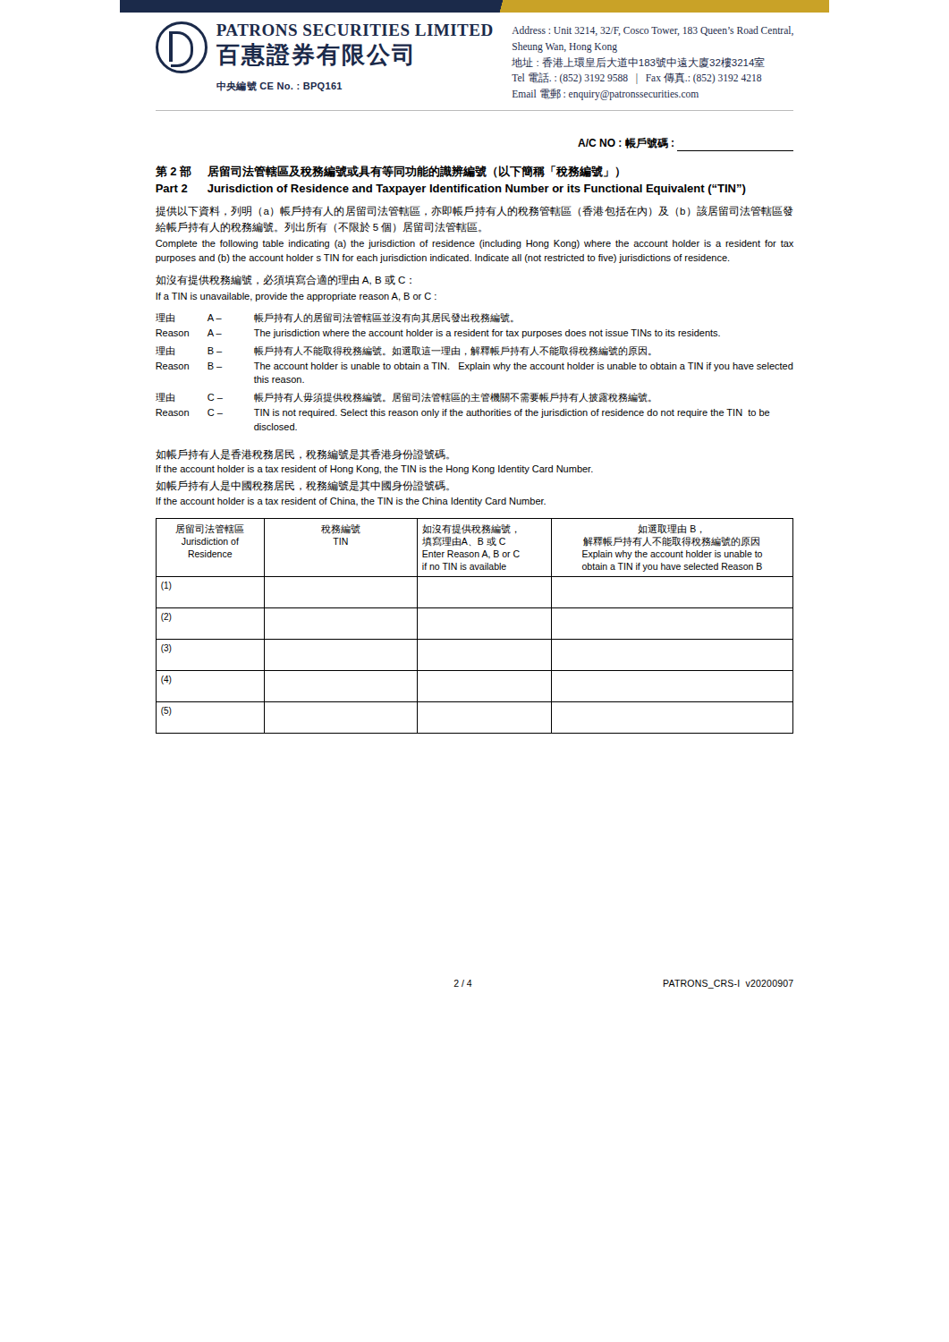PATRONS SECURITIES LIMITED
百惠證券有限公司
中央編號 CE No. : BPQ161
Address : Unit 3214, 32/F, Cosco Tower, 183 Queen’s Road Central,
Sheung Wan, Hong Kong
地址 : 香港上環皇后大道中183號中遠大廈32樓3214室
Tel 電話. : (852) 3192 9588 | Fax 傳真.: (852) 3192 4218
Email 電郵 : enquiry@patronssecurities.com
A/C NO : 帳戶號碼 :
第 2 部居留司法管轄區及稅務編號或具有等同功能的識辨編號（以下簡稱「稅務編號」）
Part 2 Jurisdiction of Residence and Taxpayer Identification Number or its Functional Equivalent (“TIN”)
提供以下資料，列明（a）帳戶持有人的居留司法管轄區，亦即帳戶持有人的稅務管轄區（香港包括在內）及（b）該居留司法管轄區發給帳戶持有人的稅務編號。列出所有（不限於 5 個）居留司法管轄區。
Complete the following table indicating (a) the jurisdiction of residence (including Hong Kong) where the account holder is a resident for tax purposes and (b) the account holder s TIN for each jurisdiction indicated. Indicate all (not restricted to five) jurisdictions of residence.
如沒有提供稅務編號，必須填寫合適的理由 A, B 或 C：
If a TIN is unavailable, provide the appropriate reason A, B or C :
| 理由 | A – | 帳戶持有人的居留司法管轄區並沒有向其居民發出稅務編號。 |
| Reason | A – | The jurisdiction where the account holder is a resident for tax purposes does not issue TINs to its residents. |
| 理由 | B – | 帳戶持有人不能取得稅務編號。如選取這一理由，解釋帳戶持有人不能取得稅務編號的原因。 |
| Reason | B – | The account holder is unable to obtain a TIN. Explain why the account holder is unable to obtain a TIN if you have selected this reason. |
| 理由 | C – | 帳戶持有人毋須提供稅務編號。居留司法管轄區的主管機關不需要帳戶持有人披露稅務編號。 |
| Reason | C – | TIN is not required. Select this reason only if the authorities of the jurisdiction of residence do not require the TIN to be disclosed. |
如帳戶持有人是香港稅務居民，稅務編號是其香港身份證號碼。
If the account holder is a tax resident of Hong Kong, the TIN is the Hong Kong Identity Card Number.
如帳戶持有人是中國稅務居民，稅務編號是其中國身份證號碼。
If the account holder is a tax resident of China, the TIN is the China Identity Card Number.
| 居留司法管轄區 Jurisdiction of Residence | 稅務編號 TIN | 如沒有提供稅務編號， 填寫理由A、B 或 C Enter Reason A, B or C if no TIN is available | 如選取理由 B， 解釋帳戶持有人不能取得稅務編號的原因 Explain why the account holder is unable to obtain a TIN if you have selected Reason B |
| --- | --- | --- | --- |
| (1) | | | |
| (2) | | | |
| (3) | | | |
| (4) | | | |
| (5) | | | |
2 / 4
PATRONS_CRS-I v20200907